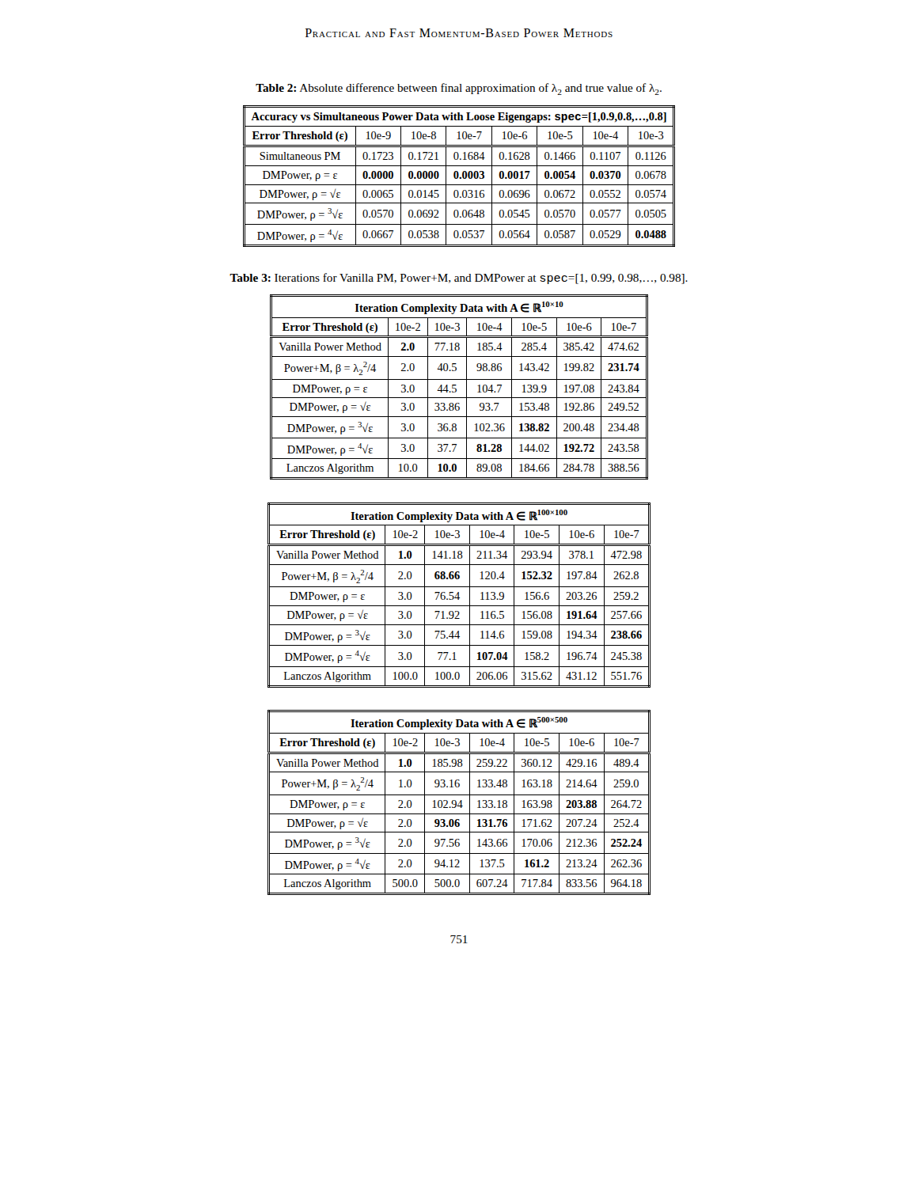Practical and Fast Momentum-Based Power Methods
Table 2: Absolute difference between final approximation of λ2 and true value of λ2.
| Accuracy vs Simultaneous Power Data with Loose Eigengaps: spec =[1,0.9,0.8,…,0.8] |
| Error Threshold (ε) | 10e-9 | 10e-8 | 10e-7 | 10e-6 | 10e-5 | 10e-4 | 10e-3 |
| Simultaneous PM | 0.1723 | 0.1721 | 0.1684 | 0.1628 | 0.1466 | 0.1107 | 0.1126 |
| DMPower, ρ = ε | 0.0000 | 0.0000 | 0.0003 | 0.0017 | 0.0054 | 0.0370 | 0.0678 |
| DMPower, ρ = √ε | 0.0065 | 0.0145 | 0.0316 | 0.0696 | 0.0672 | 0.0552 | 0.0574 |
| DMPower, ρ = 3 √ε | 0.0570 | 0.0692 | 0.0648 | 0.0545 | 0.0570 | 0.0577 | 0.0505 |
| DMPower, ρ = 4 √ε | 0.0667 | 0.0538 | 0.0537 | 0.0564 | 0.0587 | 0.0529 | 0.0488 |
Table 3: Iterations for Vanilla PM, Power+M, and DMPower at spec=[1, 0.99, 0.98,…, 0.98].
| Iteration Complexity Data with A ∈ ℝ 10×10 |
| Error Threshold (ε) | 10e-2 | 10e-3 | 10e-4 | 10e-5 | 10e-6 | 10e-7 |
| Vanilla Power Method | 2.0 | 77.18 | 185.4 | 285.4 | 385.42 | 474.62 |
| Power+M, β = λ 2 2 /4 | 2.0 | 40.5 | 98.86 | 143.42 | 199.82 | 231.74 |
| DMPower, ρ = ε | 3.0 | 44.5 | 104.7 | 139.9 | 197.08 | 243.84 |
| DMPower, ρ = √ε | 3.0 | 33.86 | 93.7 | 153.48 | 192.86 | 249.52 |
| DMPower, ρ = 3 √ε | 3.0 | 36.8 | 102.36 | 138.82 | 200.48 | 234.48 |
| DMPower, ρ = 4 √ε | 3.0 | 37.7 | 81.28 | 144.02 | 192.72 | 243.58 |
| Lanczos Algorithm | 10.0 | 10.0 | 89.08 | 184.66 | 284.78 | 388.56 |
| Iteration Complexity Data with A ∈ ℝ 100×100 |
| Error Threshold (ε) | 10e-2 | 10e-3 | 10e-4 | 10e-5 | 10e-6 | 10e-7 |
| Vanilla Power Method | 1.0 | 141.18 | 211.34 | 293.94 | 378.1 | 472.98 |
| Power+M, β = λ 2 2 /4 | 2.0 | 68.66 | 120.4 | 152.32 | 197.84 | 262.8 |
| DMPower, ρ = ε | 3.0 | 76.54 | 113.9 | 156.6 | 203.26 | 259.2 |
| DMPower, ρ = √ε | 3.0 | 71.92 | 116.5 | 156.08 | 191.64 | 257.66 |
| DMPower, ρ = 3 √ε | 3.0 | 75.44 | 114.6 | 159.08 | 194.34 | 238.66 |
| DMPower, ρ = 4 √ε | 3.0 | 77.1 | 107.04 | 158.2 | 196.74 | 245.38 |
| Lanczos Algorithm | 100.0 | 100.0 | 206.06 | 315.62 | 431.12 | 551.76 |
| Iteration Complexity Data with A ∈ ℝ 500×500 |
| Error Threshold (ε) | 10e-2 | 10e-3 | 10e-4 | 10e-5 | 10e-6 | 10e-7 |
| Vanilla Power Method | 1.0 | 185.98 | 259.22 | 360.12 | 429.16 | 489.4 |
| Power+M, β = λ 2 2 /4 | 1.0 | 93.16 | 133.48 | 163.18 | 214.64 | 259.0 |
| DMPower, ρ = ε | 2.0 | 102.94 | 133.18 | 163.98 | 203.88 | 264.72 |
| DMPower, ρ = √ε | 2.0 | 93.06 | 131.76 | 171.62 | 207.24 | 252.4 |
| DMPower, ρ = 3 √ε | 2.0 | 97.56 | 143.66 | 170.06 | 212.36 | 252.24 |
| DMPower, ρ = 4 √ε | 2.0 | 94.12 | 137.5 | 161.2 | 213.24 | 262.36 |
| Lanczos Algorithm | 500.0 | 500.0 | 607.24 | 717.84 | 833.56 | 964.18 |
751